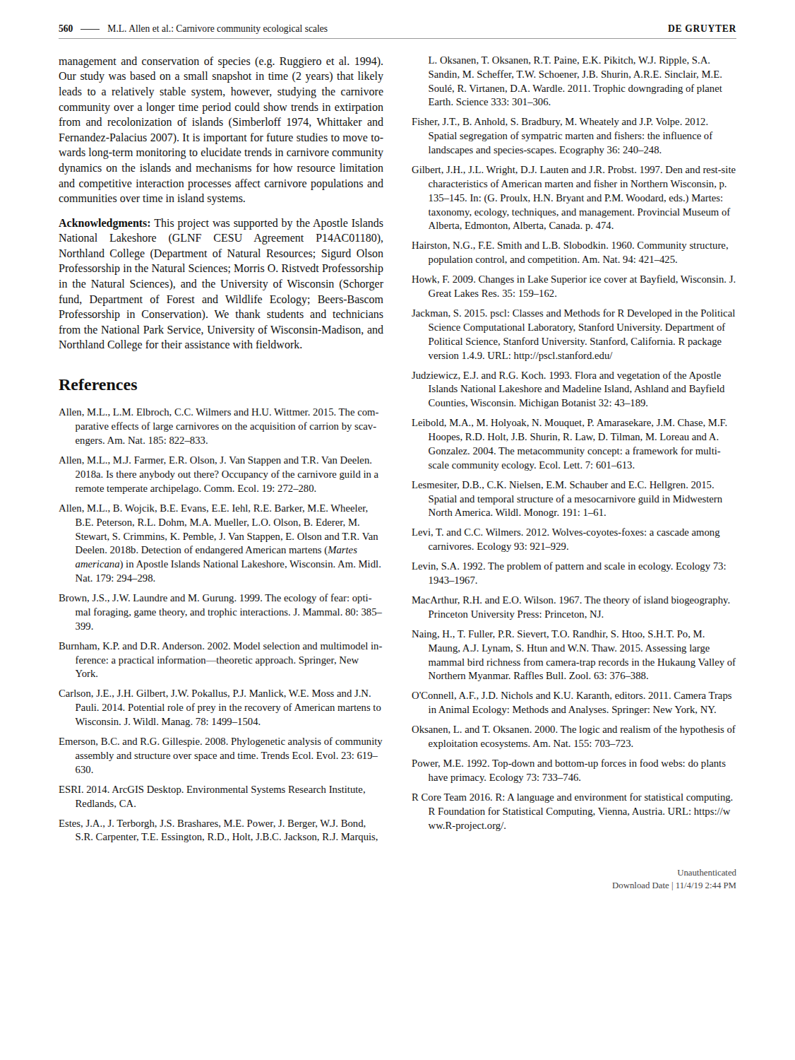560 M.L. Allen et al.: Carnivore community ecological scales
DE GRUYTER
management and conservation of species (e.g. Ruggiero et al. 1994). Our study was based on a small snapshot in time (2 years) that likely leads to a relatively stable system, however, studying the carnivore community over a longer time period could show trends in extirpation from and recolonization of islands (Simberloff 1974, Whittaker and Fernandez-Palacius 2007). It is important for future studies to move towards long-term monitoring to elucidate trends in carnivore community dynamics on the islands and mechanisms for how resource limitation and competitive interaction processes affect carnivore populations and communities over time in island systems.
Acknowledgments: This project was supported by the Apostle Islands National Lakeshore (GLNF CESU Agreement P14AC01180), Northland College (Department of Natural Resources; Sigurd Olson Professorship in the Natural Sciences; Morris O. Ristvedt Professorship in the Natural Sciences), and the University of Wisconsin (Schorger fund, Department of Forest and Wildlife Ecology; Beers-Bascom Professorship in Conservation). We thank students and technicians from the National Park Service, University of Wisconsin-Madison, and Northland College for their assistance with fieldwork.
References
Allen, M.L., L.M. Elbroch, C.C. Wilmers and H.U. Wittmer. 2015. The comparative effects of large carnivores on the acquisition of carrion by scavengers. Am. Nat. 185: 822–833.
Allen, M.L., M.J. Farmer, E.R. Olson, J. Van Stappen and T.R. Van Deelen. 2018a. Is there anybody out there? Occupancy of the carnivore guild in a remote temperate archipelago. Comm. Ecol. 19: 272–280.
Allen, M.L., B. Wojcik, B.E. Evans, E.E. Iehl, R.E. Barker, M.E. Wheeler, B.E. Peterson, R.L. Dohm, M.A. Mueller, L.O. Olson, B. Ederer, M. Stewart, S. Crimmins, K. Pemble, J. Van Stappen, E. Olson and T.R. Van Deelen. 2018b. Detection of endangered American martens (Martes americana) in Apostle Islands National Lakeshore, Wisconsin. Am. Midl. Nat. 179: 294–298.
Brown, J.S., J.W. Laundre and M. Gurung. 1999. The ecology of fear: optimal foraging, game theory, and trophic interactions. J. Mammal. 80: 385–399.
Burnham, K.P. and D.R. Anderson. 2002. Model selection and multimodel inference: a practical information—theoretic approach. Springer, New York.
Carlson, J.E., J.H. Gilbert, J.W. Pokallus, P.J. Manlick, W.E. Moss and J.N. Pauli. 2014. Potential role of prey in the recovery of American martens to Wisconsin. J. Wildl. Manag. 78: 1499–1504.
Emerson, B.C. and R.G. Gillespie. 2008. Phylogenetic analysis of community assembly and structure over space and time. Trends Ecol. Evol. 23: 619–630.
ESRI. 2014. ArcGIS Desktop. Environmental Systems Research Institute, Redlands, CA.
Estes, J.A., J. Terborgh, J.S. Brashares, M.E. Power, J. Berger, W.J. Bond, S.R. Carpenter, T.E. Essington, R.D., Holt, J.B.C. Jackson, R.J. Marquis, L. Oksanen, T. Oksanen, R.T. Paine, E.K. Pikitch, W.J. Ripple, S.A. Sandin, M. Scheffer, T.W. Schoener, J.B. Shurin, A.R.E. Sinclair, M.E. Soulé, R. Virtanen, D.A. Wardle. 2011. Trophic downgrading of planet Earth. Science 333: 301–306.
Fisher, J.T., B. Anhold, S. Bradbury, M. Wheately and J.P. Volpe. 2012. Spatial segregation of sympatric marten and fishers: the influence of landscapes and species-scapes. Ecography 36: 240–248.
Gilbert, J.H., J.L. Wright, D.J. Lauten and J.R. Probst. 1997. Den and rest-site characteristics of American marten and fisher in Northern Wisconsin, p. 135–145. In: (G. Proulx, H.N. Bryant and P.M. Woodard, eds.) Martes: taxonomy, ecology, techniques, and management. Provincial Museum of Alberta, Edmonton, Alberta, Canada. p. 474.
Hairston, N.G., F.E. Smith and L.B. Slobodkin. 1960. Community structure, population control, and competition. Am. Nat. 94: 421–425.
Howk, F. 2009. Changes in Lake Superior ice cover at Bayfield, Wisconsin. J. Great Lakes Res. 35: 159–162.
Jackman, S. 2015. pscl: Classes and Methods for R Developed in the Political Science Computational Laboratory, Stanford University. Department of Political Science, Stanford University. Stanford, California. R package version 1.4.9. URL: http://pscl.stanford.edu/
Judziewicz, E.J. and R.G. Koch. 1993. Flora and vegetation of the Apostle Islands National Lakeshore and Madeline Island, Ashland and Bayfield Counties, Wisconsin. Michigan Botanist 32: 43–189.
Leibold, M.A., M. Holyoak, N. Mouquet, P. Amarasekare, J.M. Chase, M.F. Hoopes, R.D. Holt, J.B. Shurin, R. Law, D. Tilman, M. Loreau and A. Gonzalez. 2004. The metacommunity concept: a framework for multi-scale community ecology. Ecol. Lett. 7: 601–613.
Lesmesiter, D.B., C.K. Nielsen, E.M. Schauber and E.C. Hellgren. 2015. Spatial and temporal structure of a mesocarnivore guild in Midwestern North America. Wildl. Monogr. 191: 1–61.
Levi, T. and C.C. Wilmers. 2012. Wolves-coyotes-foxes: a cascade among carnivores. Ecology 93: 921–929.
Levin, S.A. 1992. The problem of pattern and scale in ecology. Ecology 73: 1943–1967.
MacArthur, R.H. and E.O. Wilson. 1967. The theory of island biogeography. Princeton University Press: Princeton, NJ.
Naing, H., T. Fuller, P.R. Sievert, T.O. Randhir, S. Htoo, S.H.T. Po, M. Maung, A.J. Lynam, S. Htun and W.N. Thaw. 2015. Assessing large mammal bird richness from camera-trap records in the Hukaung Valley of Northern Myanmar. Raffles Bull. Zool. 63: 376–388.
O'Connell, A.F., J.D. Nichols and K.U. Karanth, editors. 2011. Camera Traps in Animal Ecology: Methods and Analyses. Springer: New York, NY.
Oksanen, L. and T. Oksanen. 2000. The logic and realism of the hypothesis of exploitation ecosystems. Am. Nat. 155: 703–723.
Power, M.E. 1992. Top-down and bottom-up forces in food webs: do plants have primacy. Ecology 73: 733–746.
R Core Team 2016. R: A language and environment for statistical computing. R Foundation for Statistical Computing, Vienna, Austria. URL: https://www.R-project.org/.
Unauthenticated
Download Date | 11/4/19 2:44 PM